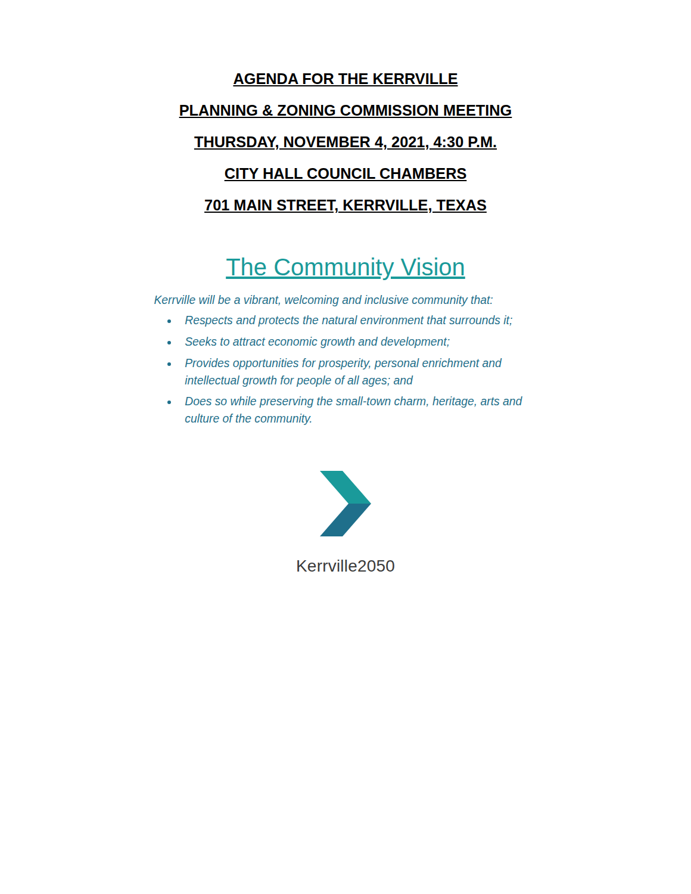AGENDA FOR THE KERRVILLE PLANNING & ZONING COMMISSION MEETING THURSDAY, NOVEMBER 4, 2021, 4:30 P.M. CITY HALL COUNCIL CHAMBERS 701 MAIN STREET, KERRVILLE, TEXAS
The Community Vision
Kerrville will be a vibrant, welcoming and inclusive community that:
Respects and protects the natural environment that surrounds it;
Seeks to attract economic growth and development;
Provides opportunities for prosperity, personal enrichment and intellectual growth for people of all ages; and
Does so while preserving the small-town charm, heritage, arts and culture of the community.
Kerrville2050